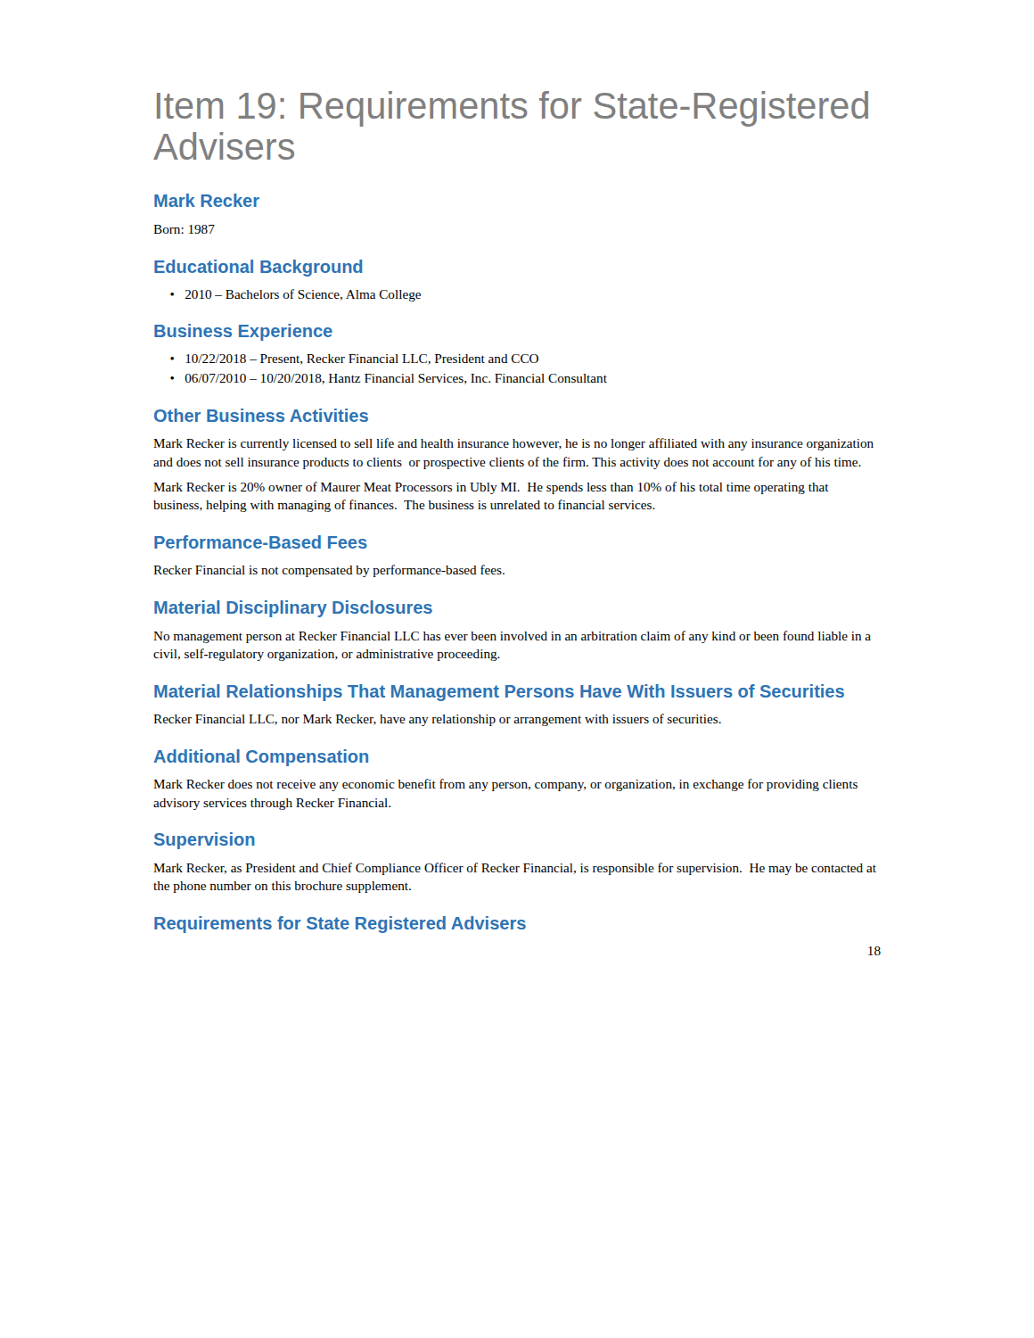Item 19: Requirements for State-Registered Advisers
Mark Recker
Born: 1987
Educational Background
2010 – Bachelors of Science, Alma College
Business Experience
10/22/2018 – Present, Recker Financial LLC, President and CCO
06/07/2010 – 10/20/2018, Hantz Financial Services, Inc. Financial Consultant
Other Business Activities
Mark Recker is currently licensed to sell life and health insurance however, he is no longer affiliated with any insurance organization and does not sell insurance products to clients or prospective clients of the firm. This activity does not account for any of his time.
Mark Recker is 20% owner of Maurer Meat Processors in Ubly MI. He spends less than 10% of his total time operating that business, helping with managing of finances. The business is unrelated to financial services.
Performance-Based Fees
Recker Financial is not compensated by performance-based fees.
Material Disciplinary Disclosures
No management person at Recker Financial LLC has ever been involved in an arbitration claim of any kind or been found liable in a civil, self-regulatory organization, or administrative proceeding.
Material Relationships That Management Persons Have With Issuers of Securities
Recker Financial LLC, nor Mark Recker, have any relationship or arrangement with issuers of securities.
Additional Compensation
Mark Recker does not receive any economic benefit from any person, company, or organization, in exchange for providing clients advisory services through Recker Financial.
Supervision
Mark Recker, as President and Chief Compliance Officer of Recker Financial, is responsible for supervision. He may be contacted at the phone number on this brochure supplement.
Requirements for State Registered Advisers
18